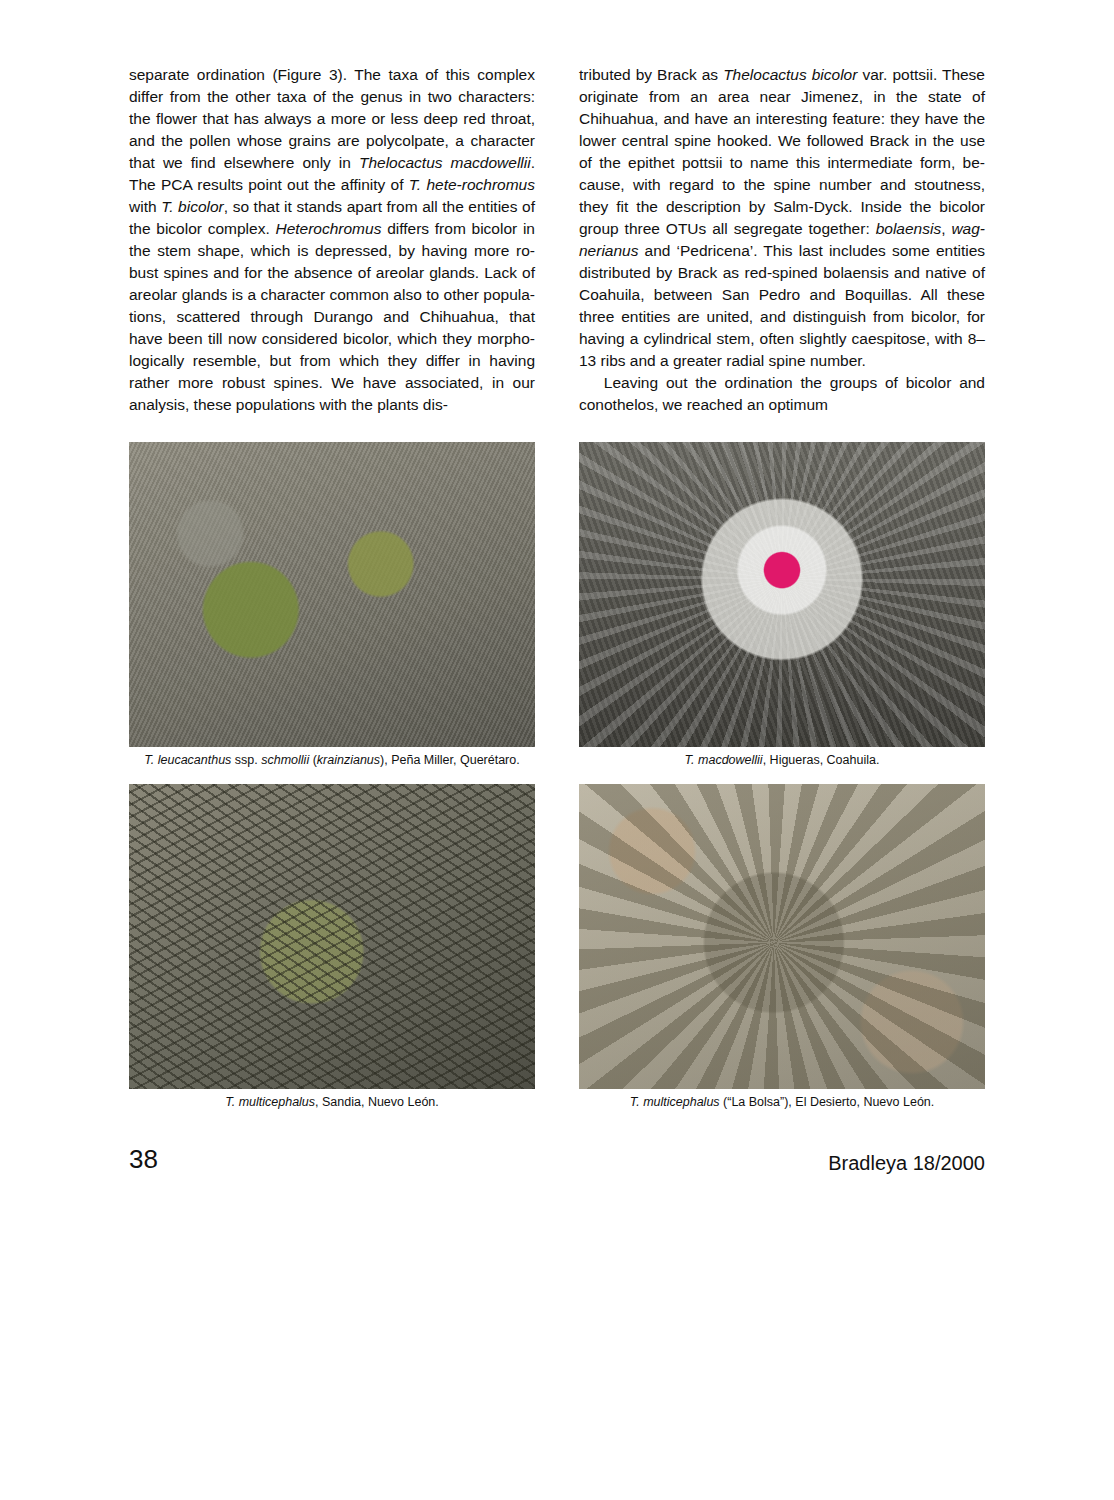separate ordination (Figure 3). The taxa of this complex differ from the other taxa of the genus in two characters: the flower that has always a more or less deep red throat, and the pollen whose grains are polycolpate, a character that we find elsewhere only in Thelocactus macdowellii. The PCA results point out the affinity of T. hete-rochromus with T. bicolor, so that it stands apart from all the entities of the bicolor complex. Heterochromus differs from bicolor in the stem shape, which is depressed, by having more robust spines and for the absence of areolar glands. Lack of areolar glands is a character common also to other populations, scattered through Durango and Chihuahua, that have been till now considered bicolor, which they morphologically resemble, but from which they differ in having rather more robust spines. We have associated, in our analysis, these populations with the plants dis-
tributed by Brack as Thelocactus bicolor var. pottsii. These originate from an area near Jimenez, in the state of Chihuahua, and have an interesting feature: they have the lower central spine hooked. We followed Brack in the use of the epithet pottsii to name this intermediate form, because, with regard to the spine number and stoutness, they fit the description by Salm-Dyck. Inside the bicolor group three OTUs all segregate together: bolaensis, wagnerianus and ‘Pedricena’. This last includes some entities distributed by Brack as red-spined bolaensis and native of Coahuila, between San Pedro and Boquillas. All these three entities are united, and distinguish from bicolor, for having a cylindrical stem, often slightly caespitose, with 8–13 ribs and a greater radial spine number.
Leaving out the ordination the groups of bicolor and conothelos, we reached an optimum
T. leucacanthus ssp. schmollii (krainzianus), Peña Miller, Querétaro.
T. macdowellii, Higueras, Coahuila.
T. multicephalus, Sandia, Nuevo León.
T. multicephalus (“La Bolsa”), El Desierto, Nuevo León.
38
Bradleya 18/2000